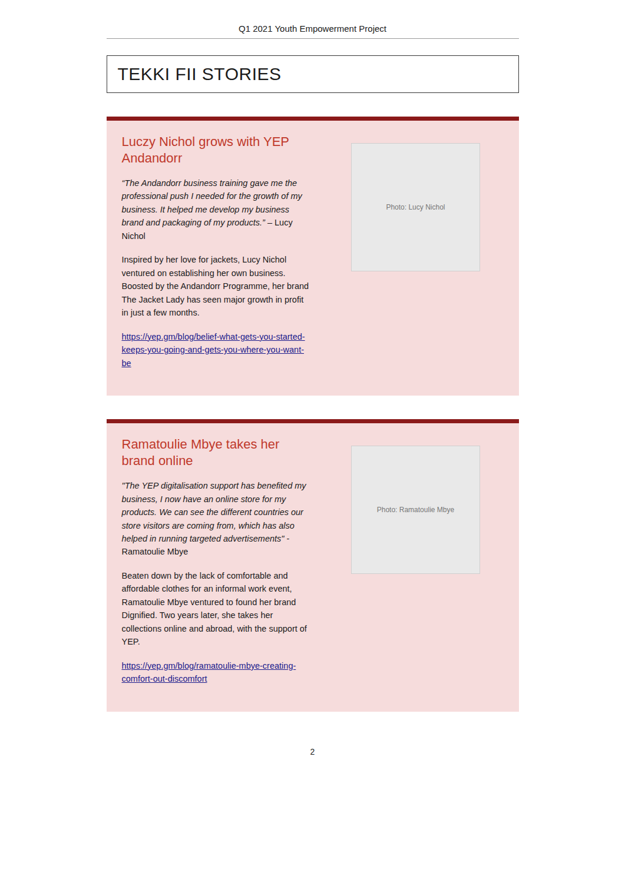Q1 2021 Youth Empowerment Project
TEKKI FII STORIES
Luczy Nichol grows with YEP Andandorr
“The Andandorr business training gave me the professional push I needed for the growth of my business. It helped me develop my business brand and packaging of my products.” – Lucy Nichol
Inspired by her love for jackets, Lucy Nichol ventured on establishing her own business. Boosted by the Andandorr Programme, her brand The Jacket Lady has seen major growth in profit in just a few months.
https://yep.gm/blog/belief-what-gets-you-started-keeps-you-going-and-gets-you-where-you-want-be
Photo: Lucy Nichol
Ramatoulie Mbye takes her brand online
"The YEP digitalisation support has benefited my business, I now have an online store for my products. We can see the different countries our store visitors are coming from, which has also helped in running targeted advertisements" - Ramatoulie Mbye
Beaten down by the lack of comfortable and affordable clothes for an informal work event, Ramatoulie Mbye ventured to found her brand Dignified. Two years later, she takes her collections online and abroad, with the support of YEP.
https://yep.gm/blog/ramatoulie-mbye-creating-comfort-out-discomfort
Photo: Ramatoulie Mbye
2